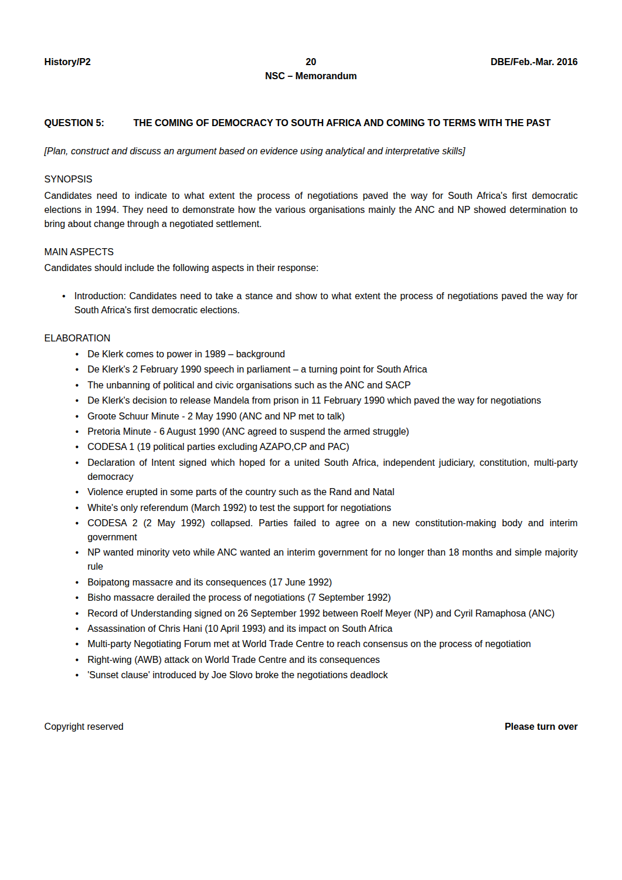History/P2
20
DBE/Feb.-Mar. 2016
NSC – Memorandum
QUESTION 5: THE COMING OF DEMOCRACY TO SOUTH AFRICA AND COMING TO TERMS WITH THE PAST
[Plan, construct and discuss an argument based on evidence using analytical and interpretative skills]
SYNOPSIS
Candidates need to indicate to what extent the process of negotiations paved the way for South Africa's first democratic elections in 1994. They need to demonstrate how the various organisations mainly the ANC and NP showed determination to bring about change through a negotiated settlement.
MAIN ASPECTS
Candidates should include the following aspects in their response:
Introduction: Candidates need to take a stance and show to what extent the process of negotiations paved the way for South Africa's first democratic elections.
ELABORATION
De Klerk comes to power in 1989 – background
De Klerk's 2 February 1990 speech in parliament – a turning point for South Africa
The unbanning of political and civic organisations such as the ANC and SACP
De Klerk's decision to release Mandela from prison in 11 February 1990 which paved the way for negotiations
Groote Schuur Minute - 2 May 1990 (ANC and NP met to talk)
Pretoria Minute - 6 August 1990 (ANC agreed to suspend the armed struggle)
CODESA 1 (19 political parties excluding AZAPO,CP and PAC)
Declaration of Intent signed which hoped for a united South Africa, independent judiciary, constitution, multi-party democracy
Violence erupted in some parts of the country such as the Rand and Natal
White's only referendum (March 1992) to test the support for negotiations
CODESA 2 (2 May 1992) collapsed. Parties failed to agree on a new constitution-making body and interim government
NP wanted minority veto while ANC wanted an interim government for no longer than 18 months and simple majority rule
Boipatong massacre and its consequences (17 June 1992)
Bisho massacre derailed the process of negotiations (7 September 1992)
Record of Understanding signed on 26 September 1992 between Roelf Meyer (NP) and Cyril Ramaphosa (ANC)
Assassination of Chris Hani (10 April 1993) and its impact on South Africa
Multi-party Negotiating Forum met at World Trade Centre to reach consensus on the process of negotiation
Right-wing (AWB) attack on World Trade Centre and its consequences
'Sunset clause' introduced by Joe Slovo broke the negotiations deadlock
Copyright reserved
Please turn over